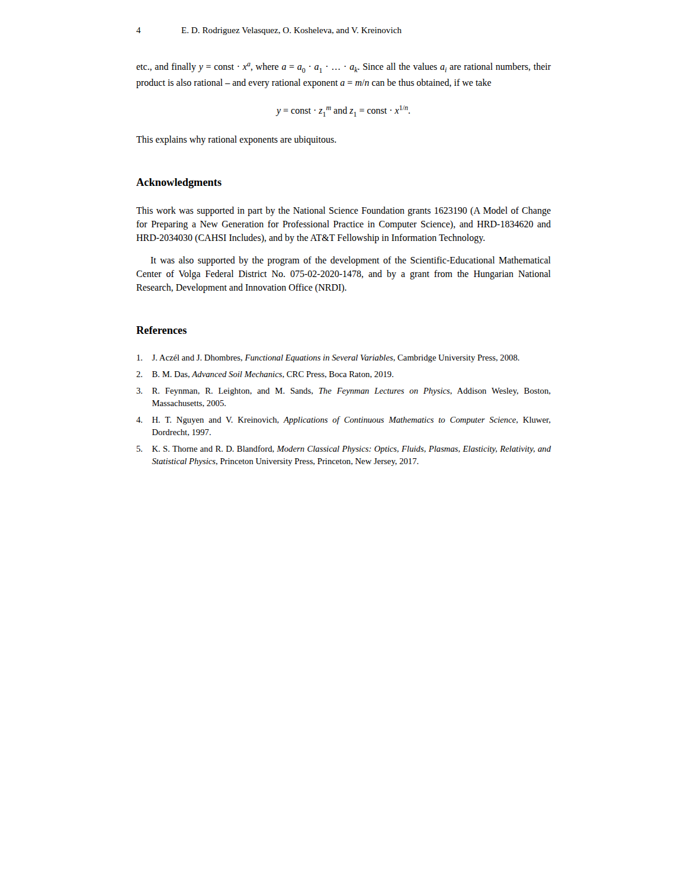4 E. D. Rodriguez Velasquez, O. Kosheleva, and V. Kreinovich
etc., and finally y = const · xa, where a = a0 · a1 · … · ak. Since all the values ai are rational numbers, their product is also rational – and every rational exponent a = m/n can be thus obtained, if we take
y = const · z1m and z1 = const · x1/n.
This explains why rational exponents are ubiquitous.
Acknowledgments
This work was supported in part by the National Science Foundation grants 1623190 (A Model of Change for Preparing a New Generation for Professional Practice in Computer Science), and HRD-1834620 and HRD-2034030 (CAHSI Includes), and by the AT&T Fellowship in Information Technology.
It was also supported by the program of the development of the Scientific-Educational Mathematical Center of Volga Federal District No. 075-02-2020-1478, and by a grant from the Hungarian National Research, Development and Innovation Office (NRDI).
References
1. J. Aczél and J. Dhombres, Functional Equations in Several Variables, Cambridge University Press, 2008.
2. B. M. Das, Advanced Soil Mechanics, CRC Press, Boca Raton, 2019.
3. R. Feynman, R. Leighton, and M. Sands, The Feynman Lectures on Physics, Addison Wesley, Boston, Massachusetts, 2005.
4. H. T. Nguyen and V. Kreinovich, Applications of Continuous Mathematics to Computer Science, Kluwer, Dordrecht, 1997.
5. K. S. Thorne and R. D. Blandford, Modern Classical Physics: Optics, Fluids, Plasmas, Elasticity, Relativity, and Statistical Physics, Princeton University Press, Princeton, New Jersey, 2017.